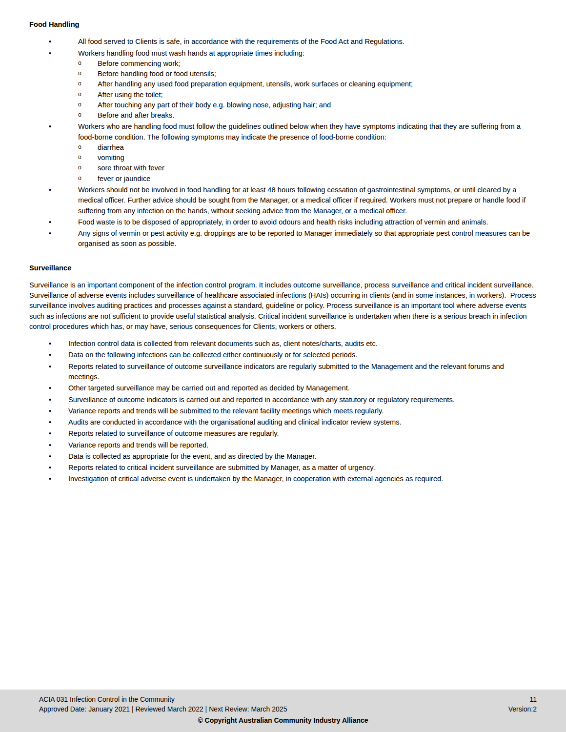Food Handling
All food served to Clients is safe, in accordance with the requirements of the Food Act and Regulations.
Workers handling food must wash hands at appropriate times including:
Before commencing work;
Before handling food or food utensils;
After handling any used food preparation equipment, utensils, work surfaces or cleaning equipment;
After using the toilet;
After touching any part of their body e.g. blowing nose, adjusting hair; and
Before and after breaks.
Workers who are handling food must follow the guidelines outlined below when they have symptoms indicating that they are suffering from a food-borne condition. The following symptoms may indicate the presence of food-borne condition:
diarrhea
vomiting
sore throat with fever
fever or jaundice
Workers should not be involved in food handling for at least 48 hours following cessation of gastrointestinal symptoms, or until cleared by a medical officer. Further advice should be sought from the Manager, or a medical officer if required. Workers must not prepare or handle food if suffering from any infection on the hands, without seeking advice from the Manager, or a medical officer.
Food waste is to be disposed of appropriately, in order to avoid odours and health risks including attraction of vermin and animals.
Any signs of vermin or pest activity e.g. droppings are to be reported to Manager immediately so that appropriate pest control measures can be organised as soon as possible.
Surveillance
Surveillance is an important component of the infection control program. It includes outcome surveillance, process surveillance and critical incident surveillance. Surveillance of adverse events includes surveillance of healthcare associated infections (HAIs) occurring in clients (and in some instances, in workers). Process surveillance involves auditing practices and processes against a standard, guideline or policy. Process surveillance is an important tool where adverse events such as infections are not sufficient to provide useful statistical analysis. Critical incident surveillance is undertaken when there is a serious breach in infection control procedures which has, or may have, serious consequences for Clients, workers or others.
Infection control data is collected from relevant documents such as, client notes/charts, audits etc.
Data on the following infections can be collected either continuously or for selected periods.
Reports related to surveillance of outcome surveillance indicators are regularly submitted to the Management and the relevant forums and meetings.
Other targeted surveillance may be carried out and reported as decided by Management.
Surveillance of outcome indicators is carried out and reported in accordance with any statutory or regulatory requirements.
Variance reports and trends will be submitted to the relevant facility meetings which meets regularly.
Audits are conducted in accordance with the organisational auditing and clinical indicator review systems.
Reports related to surveillance of outcome measures are regularly.
Variance reports and trends will be reported.
Data is collected as appropriate for the event, and as directed by the Manager.
Reports related to critical incident surveillance are submitted by Manager, as a matter of urgency.
Investigation of critical adverse event is undertaken by the Manager, in cooperation with external agencies as required.
ACIA 031 Infection Control in the Community 11
Approved Date: January 2021 | Reviewed March 2022 | Next Review: March 2025 Version:2
© Copyright Australian Community Industry Alliance